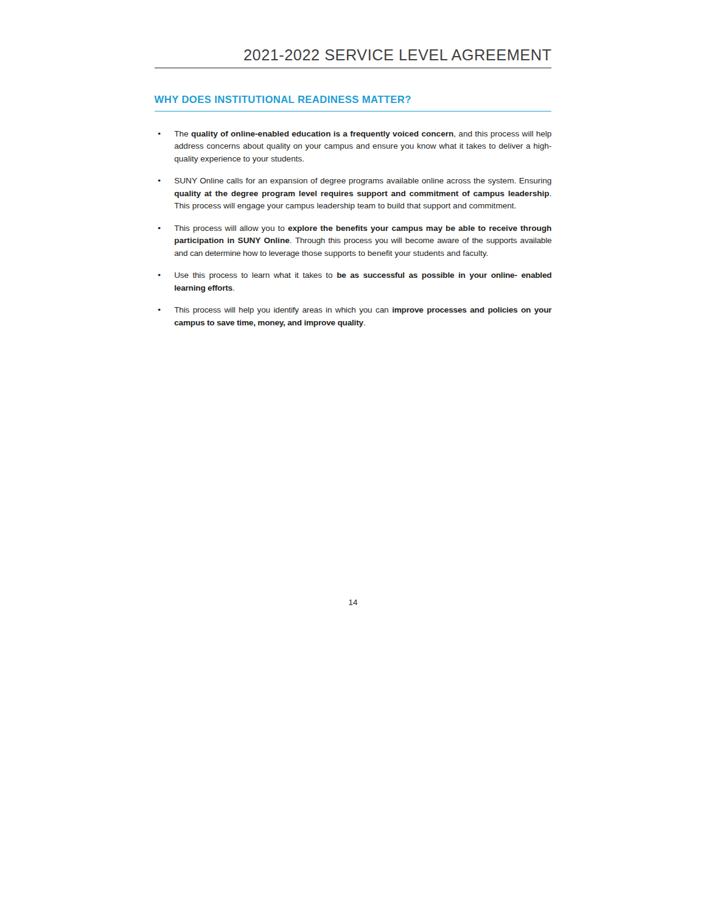2021-2022 SERVICE LEVEL AGREEMENT
Why does institutional readiness matter?
The quality of online-enabled education is a frequently voiced concern, and this process will help address concerns about quality on your campus and ensure you know what it takes to deliver a high-quality experience to your students.
SUNY Online calls for an expansion of degree programs available online across the system. Ensuring quality at the degree program level requires support and commitment of campus leadership. This process will engage your campus leadership team to build that support and commitment.
This process will allow you to explore the benefits your campus may be able to receive through participation in SUNY Online. Through this process you will become aware of the supports available and can determine how to leverage those supports to benefit your students and faculty.
Use this process to learn what it takes to be as successful as possible in your online- enabled learning efforts.
This process will help you identify areas in which you can improve processes and policies on your campus to save time, money, and improve quality.
14